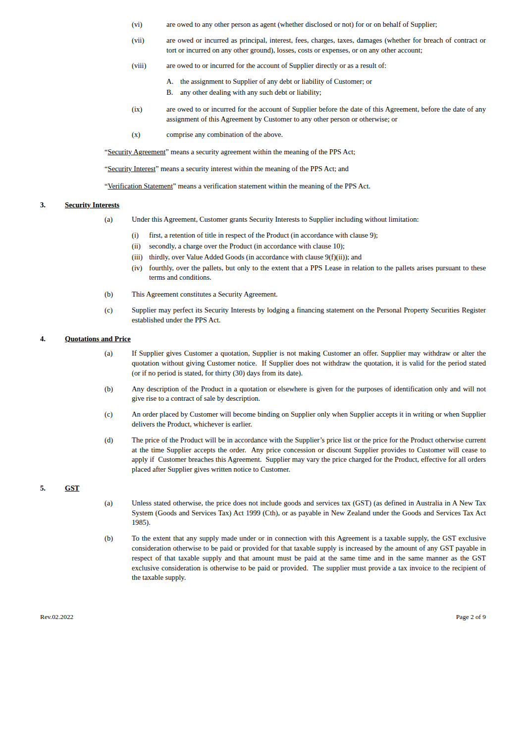(vi) are owed to any other person as agent (whether disclosed or not) for or on behalf of Supplier;
(vii) are owed or incurred as principal, interest, fees, charges, taxes, damages (whether for breach of contract or tort or incurred on any other ground), losses, costs or expenses, or on any other account;
(viii) are owed to or incurred for the account of Supplier directly or as a result of:
A. the assignment to Supplier of any debt or liability of Customer; or
B. any other dealing with any such debt or liability;
(ix) are owed to or incurred for the account of Supplier before the date of this Agreement, before the date of any assignment of this Agreement by Customer to any other person or otherwise; or
(x) comprise any combination of the above.
“Security Agreement” means a security agreement within the meaning of the PPS Act;
“Security Interest” means a security interest within the meaning of the PPS Act; and
“Verification Statement” means a verification statement within the meaning of the PPS Act.
3. Security Interests
(a) Under this Agreement, Customer grants Security Interests to Supplier including without limitation:
(i) first, a retention of title in respect of the Product (in accordance with clause 9);
(ii) secondly, a charge over the Product (in accordance with clause 10);
(iii) thirdly, over Value Added Goods (in accordance with clause 9(f)(ii)); and
(iv) fourthly, over the pallets, but only to the extent that a PPS Lease in relation to the pallets arises pursuant to these terms and conditions.
(b) This Agreement constitutes a Security Agreement.
(c) Supplier may perfect its Security Interests by lodging a financing statement on the Personal Property Securities Register established under the PPS Act.
4. Quotations and Price
(a) If Supplier gives Customer a quotation, Supplier is not making Customer an offer. Supplier may withdraw or alter the quotation without giving Customer notice. If Supplier does not withdraw the quotation, it is valid for the period stated (or if no period is stated, for thirty (30) days from its date).
(b) Any description of the Product in a quotation or elsewhere is given for the purposes of identification only and will not give rise to a contract of sale by description.
(c) An order placed by Customer will become binding on Supplier only when Supplier accepts it in writing or when Supplier delivers the Product, whichever is earlier.
(d) The price of the Product will be in accordance with the Supplier’s price list or the price for the Product otherwise current at the time Supplier accepts the order. Any price concession or discount Supplier provides to Customer will cease to apply if Customer breaches this Agreement. Supplier may vary the price charged for the Product, effective for all orders placed after Supplier gives written notice to Customer.
5. GST
(a) Unless stated otherwise, the price does not include goods and services tax (GST) (as defined in Australia in A New Tax System (Goods and Services Tax) Act 1999 (Cth), or as payable in New Zealand under the Goods and Services Tax Act 1985).
(b) To the extent that any supply made under or in connection with this Agreement is a taxable supply, the GST exclusive consideration otherwise to be paid or provided for that taxable supply is increased by the amount of any GST payable in respect of that taxable supply and that amount must be paid at the same time and in the same manner as the GST exclusive consideration is otherwise to be paid or provided. The supplier must provide a tax invoice to the recipient of the taxable supply.
Rev.02.2022 Page 2 of 9